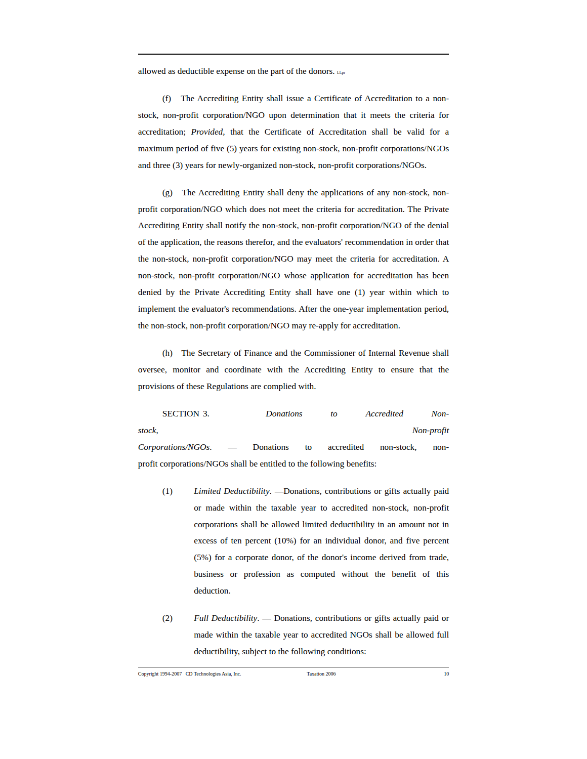allowed as deductible expense on the part of the donors. LLpr
(f) The Accrediting Entity shall issue a Certificate of Accreditation to a non-stock, non-profit corporation/NGO upon determination that it meets the criteria for accreditation; Provided, that the Certificate of Accreditation shall be valid for a maximum period of five (5) years for existing non-stock, non-profit corporations/NGOs and three (3) years for newly-organized non-stock, non-profit corporations/NGOs.
(g) The Accrediting Entity shall deny the applications of any non-stock, non-profit corporation/NGO which does not meet the criteria for accreditation. The Private Accrediting Entity shall notify the non-stock, non-profit corporation/NGO of the denial of the application, the reasons therefor, and the evaluators' recommendation in order that the non-stock, non-profit corporation/NGO may meet the criteria for accreditation. A non-stock, non-profit corporation/NGO whose application for accreditation has been denied by the Private Accrediting Entity shall have one (1) year within which to implement the evaluator's recommendations. After the one-year implementation period, the non-stock, non-profit corporation/NGO may re-apply for accreditation.
(h) The Secretary of Finance and the Commissioner of Internal Revenue shall oversee, monitor and coordinate with the Accrediting Entity to ensure that the provisions of these Regulations are complied with.
SECTION 3. Donations to Accredited Non-stock, Non-profit Corporations/NGOs. — Donations to accredited non-stock, non-profit corporations/NGOs shall be entitled to the following benefits:
(1) Limited Deductibility. —Donations, contributions or gifts actually paid or made within the taxable year to accredited non-stock, non-profit corporations shall be allowed limited deductibility in an amount not in excess of ten percent (10%) for an individual donor, and five percent (5%) for a corporate donor, of the donor's income derived from trade, business or profession as computed without the benefit of this deduction.
(2) Full Deductibility. — Donations, contributions or gifts actually paid or made within the taxable year to accredited NGOs shall be allowed full deductibility, subject to the following conditions:
Copyright 1994-2007 CD Technologies Asia, Inc. Taxation 2006 10